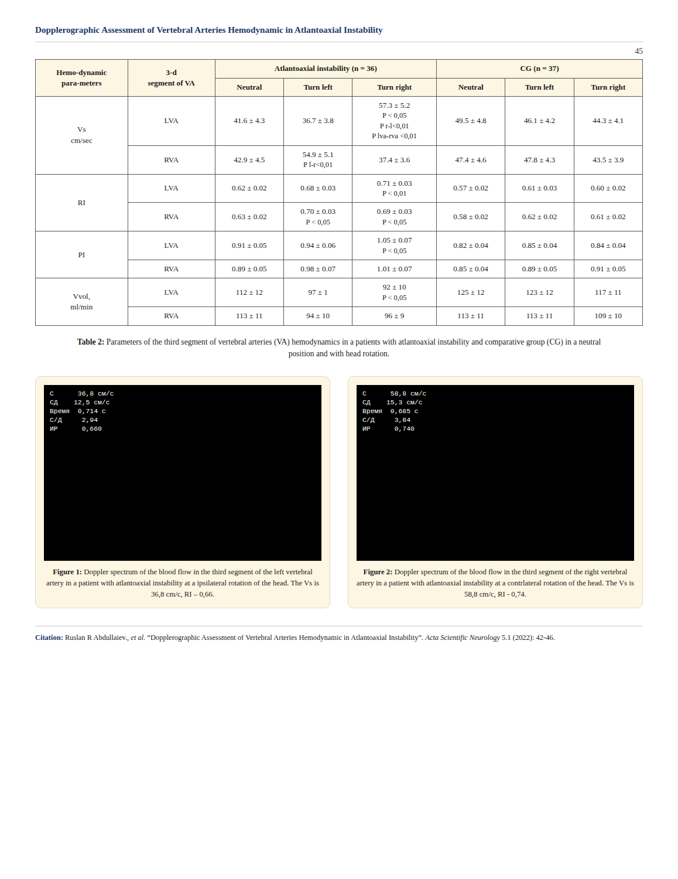Dopplerographic Assessment of Vertebral Arteries Hemodynamic in Atlantoaxial Instability
45
| Hemo-dynamic para-meters | 3-d segment of VA | Atlantoaxial instability (n = 36) | CG (n = 37) |
| --- | --- | --- | --- |
| Neutral | Turn left | Turn right | Neutral | Turn left | Turn right |
| Vs cm/sec | LVA | 41.6 ± 4.3 | 36.7 ± 3.8 | 57.3 ± 5.2 P < 0,05 P r-l<0,01 P lva-rva <0,01 | 49.5 ± 4.8 | 46.1 ± 4.2 | 44.3 ± 4.1 |
| RVA | 42.9 ± 4.5 | 54.9 ± 5.1 P l-r<0,01 | 37.4 ± 3.6 | 47.4 ± 4.6 | 47.8 ± 4.3 | 43.5 ± 3.9 |
| RI | LVA | 0.62 ± 0.02 | 0.68 ± 0.03 | 0.71 ± 0.03 P < 0,01 | 0.57 ± 0.02 | 0.61 ± 0.03 | 0.60 ± 0.02 |
| RVA | 0.63 ± 0.02 | 0.70 ± 0.03 P < 0,05 | 0.69 ± 0.03 P < 0,05 | 0.58 ± 0.02 | 0.62 ± 0.02 | 0.61 ± 0.02 |
| PI | LVA | 0.91 ± 0.05 | 0.94 ± 0.06 | 1.05 ± 0.07 P < 0,05 | 0.82 ± 0.04 | 0.85 ± 0.04 | 0.84 ± 0.04 |
| RVA | 0.89 ± 0.05 | 0.98 ± 0.07 | 1.01 ± 0.07 | 0.85 ± 0.04 | 0.89 ± 0.05 | 0.91 ± 0.05 |
| Vvol, ml/min | LVA | 112 ± 12 | 97 ± 1 | 92 ± 10 P < 0,05 | 125 ± 12 | 123 ± 12 | 117 ± 11 |
| RVA | 113 ± 11 | 94 ± 10 | 96 ± 9 | 113 ± 11 | 113 ± 11 | 109 ± 10 |
Table 2: Parameters of the third segment of vertebral arteries (VA) hemodynamics in a patients with atlantoaxial instability and comparative group (CG) in a neutral position and with head rotation.
С 36,8 см/с
СД 12,5 см/с
Время 0,714 с
С/Д 2,94
ИР 0,660
Figure 1: Doppler spectrum of the blood flow in the third segment of the left vertebral artery in a patient with atlantoaxial instability at a ipsilateral rotation of the head. The Vs is 36,8 cm/c, RI – 0,66.
С 58,8 см/с
СД 15,3 см/с
Время 0,685 с
С/Д 3,84
ИР 0,740
Figure 2: Doppler spectrum of the blood flow in the third segment of the right vertebral artery in a patient with atlantoaxial instability at a contrlateral rotation of the head. The Vs is 58,8 cm/c, RI - 0,74.
Citation: Ruslan R Abdullaiev., et al. “Dopplerographic Assessment of Vertebral Arteries Hemodynamic in Atlantoaxial Instability”. Acta Scientific Neurology 5.1 (2022): 42-46.